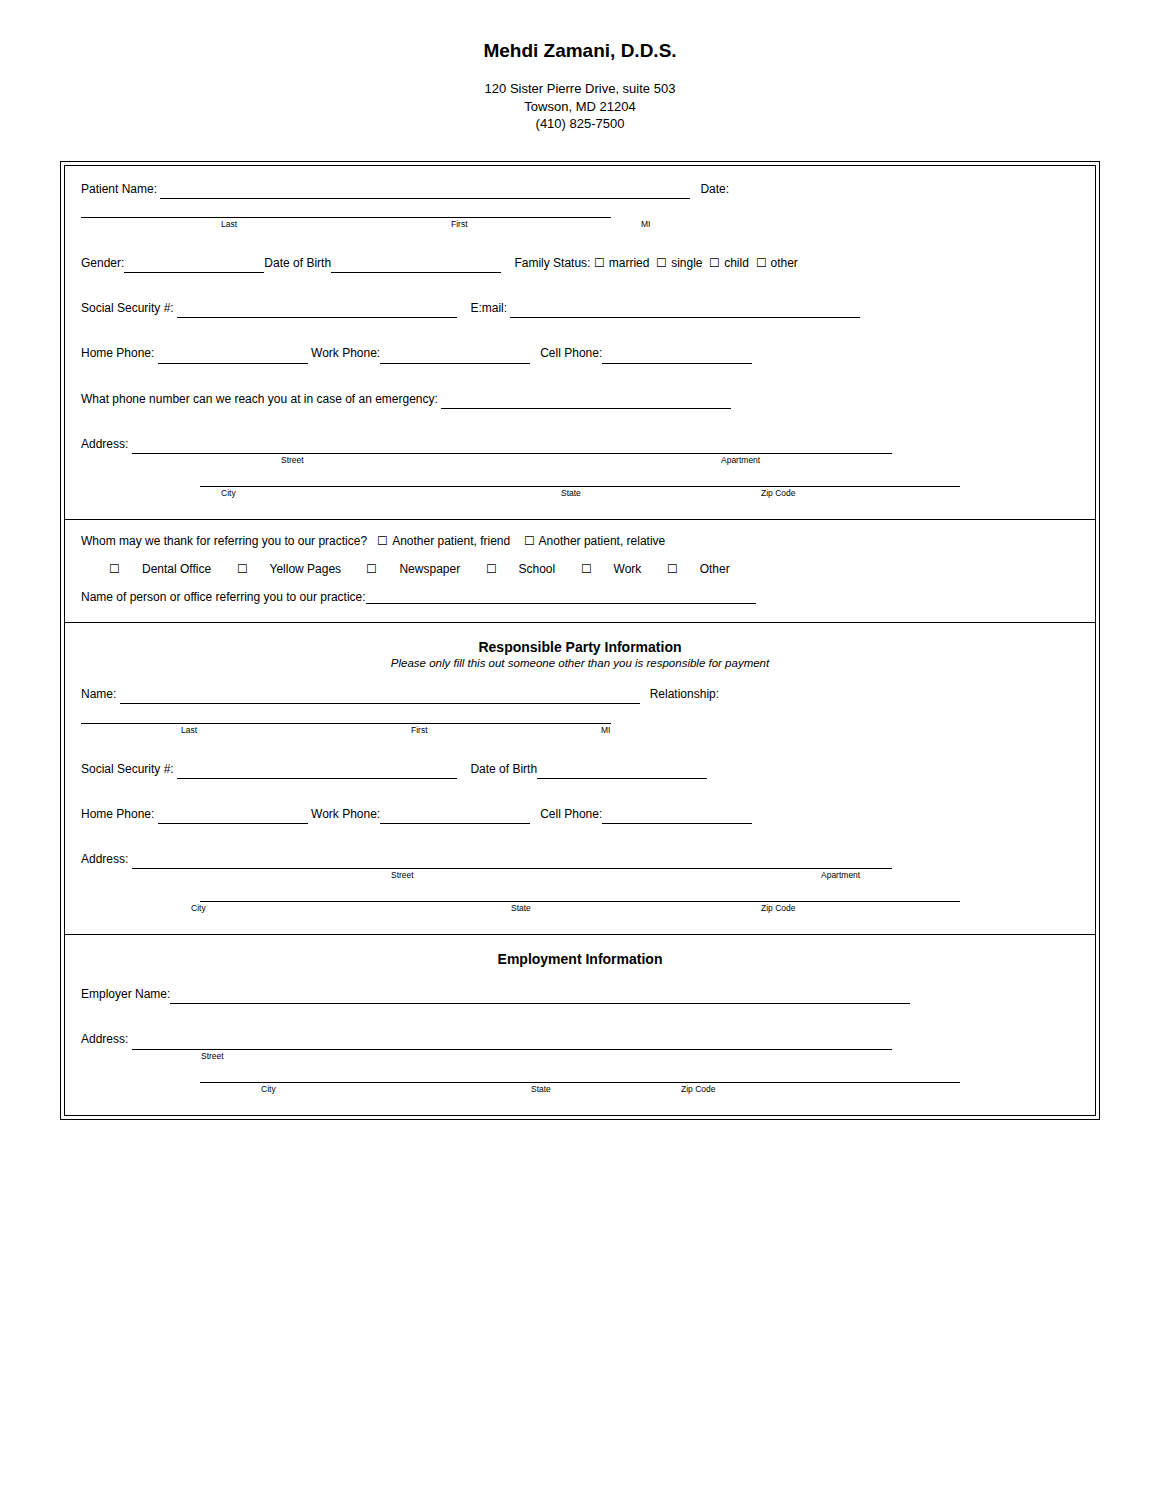Mehdi Zamani, D.D.S.
120 Sister Pierre Drive, suite 503
Towson, MD 21204
(410) 825-7500
Patient Name: Date:
Last First MI
Gender: Date of Birth Family Status: ☐married ☐single ☐child ☐other
Social Security #: E:mail:
Home Phone: Work Phone: Cell Phone:
What phone number can we reach you at in case of an emergency:
Address:
Street Apartment
City State Zip Code
Whom may we thank for referring you to our practice? ☐Another patient, friend ☐Another patient, relative
☐Dental Office ☐Yellow Pages ☐Newspaper ☐School ☐Work ☐Other
Name of person or office referring you to our practice:
Responsible Party Information
Please only fill this out someone other than you is responsible for payment
Name: Relationship:
Last First MI
Social Security #: Date of Birth
Home Phone: Work Phone: Cell Phone:
Address:
Street Apartment
City State Zip Code
Employment Information
Employer Name:
Address:
Street
City State Zip Code